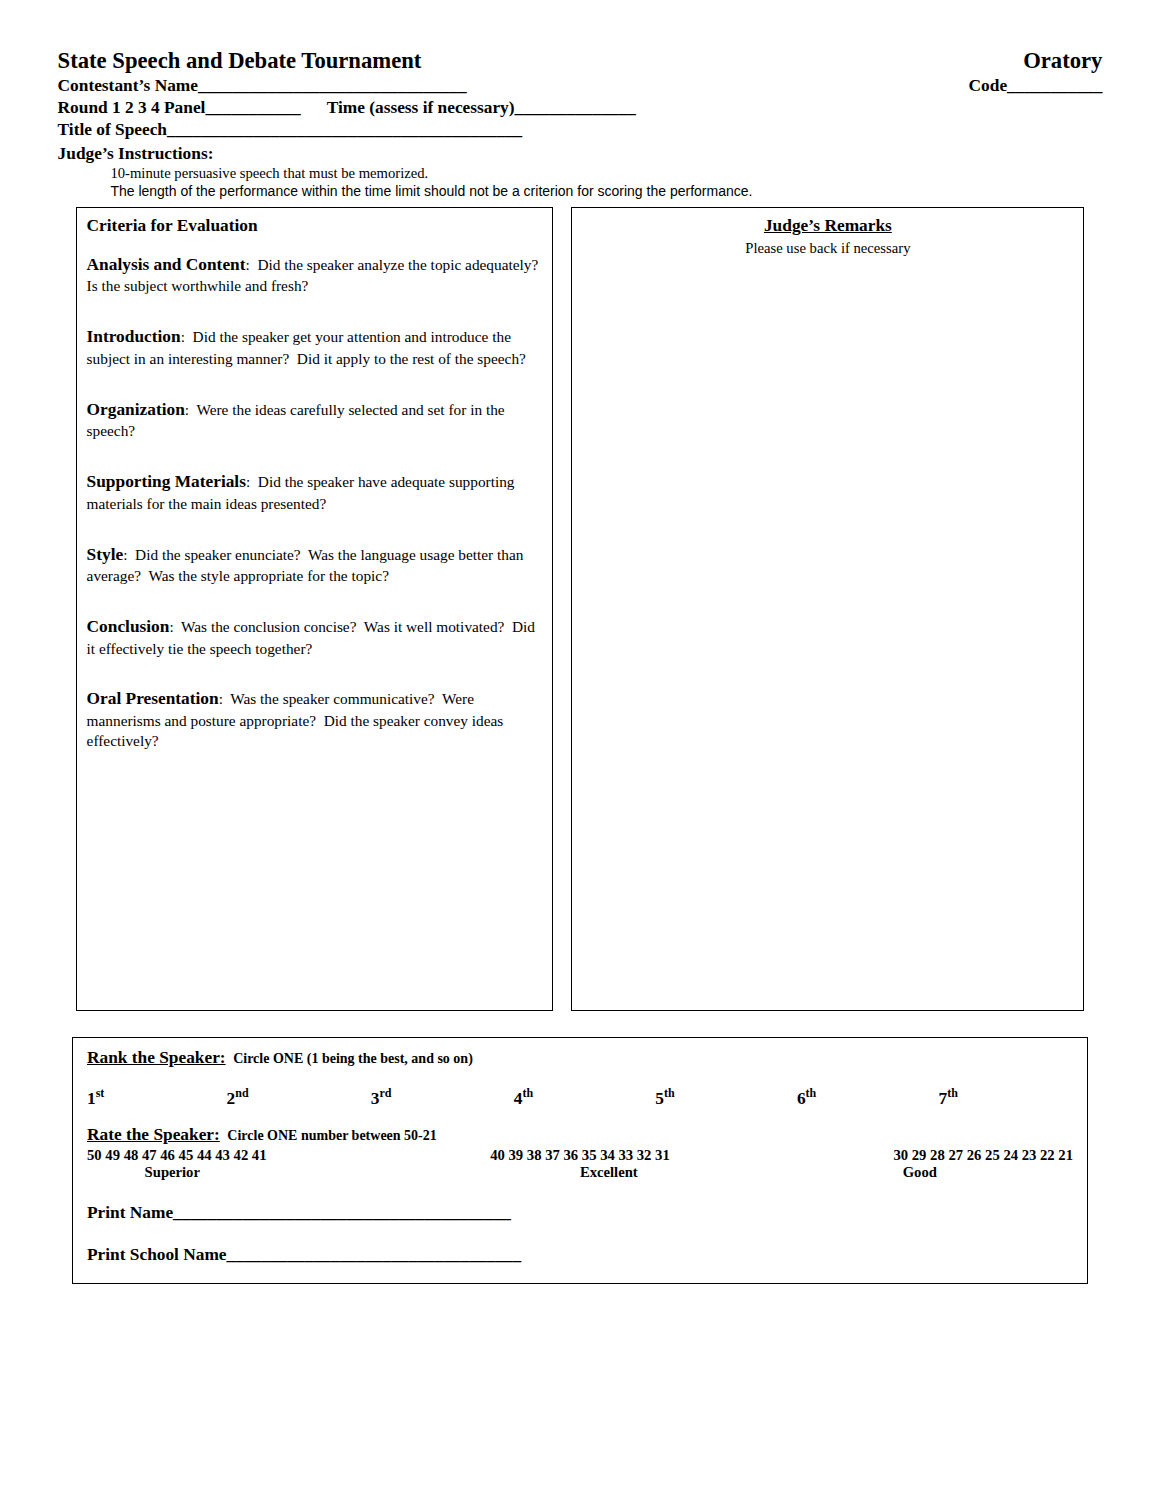State Speech and Debate Tournament
Oratory
Contestant’s Name_______________________________ Code___________
Round 1 2 3 4 Panel___________ Time (assess if necessary)______________
Title of Speech_________________________________________
Judge’s Instructions:
10-minute persuasive speech that must be memorized.
The length of the performance within the time limit should not be a criterion for scoring the performance.
| Criteria for Evaluation Analysis and Content : Did the speaker analyze the topic adequately? Is the subject worthwhile and fresh? Introduction : Did the speaker get your attention and introduce the subject in an interesting manner? Did it apply to the rest of the speech? Organization : Were the ideas carefully selected and set for in the speech? Supporting Materials : Did the speaker have adequate supporting materials for the main ideas presented? Style : Did the speaker enunciate? Was the language usage better than average? Was the style appropriate for the topic? Conclusion : Was the conclusion concise? Was it well motivated? Did it effectively tie the speech together? Oral Presentation : Was the speaker communicative? Were mannerisms and posture appropriate? Did the speaker convey ideas effectively? | Judge’s Remarks Please use back if necessary |
Rank the Speaker: Circle ONE (1 being the best, and so on)
1st 2nd 3rd 4th 5th 6th 7th
Rate the Speaker: Circle ONE number between 50-21
50 49 48 47 46 45 44 43 42 41 40 39 38 37 36 35 34 33 32 31 30 29 28 27 26 25 24 23 22 21
Superior Excellent Good
Print Name_______________________________________
Print School Name__________________________________